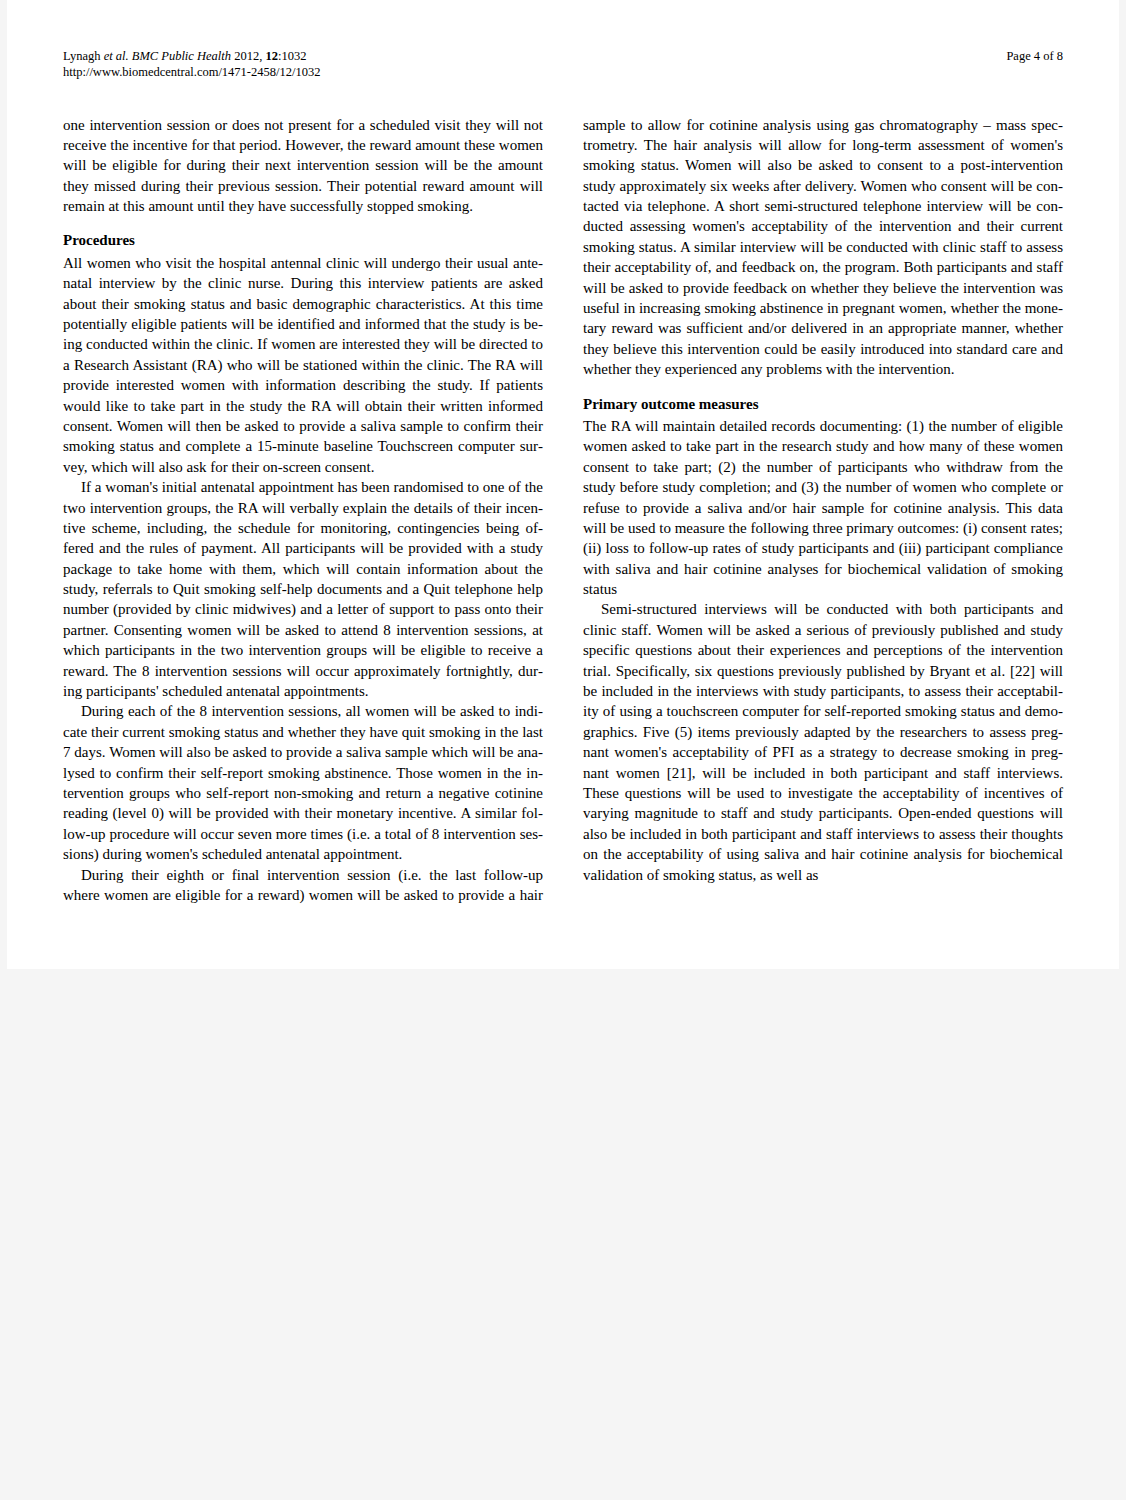Lynagh et al. BMC Public Health 2012, 12:1032
http://www.biomedcentral.com/1471-2458/12/1032
Page 4 of 8
one intervention session or does not present for a scheduled visit they will not receive the incentive for that period. However, the reward amount these women will be eligible for during their next intervention session will be the amount they missed during their previous session. Their potential reward amount will remain at this amount until they have successfully stopped smoking.
Procedures
All women who visit the hospital antennal clinic will undergo their usual antenatal interview by the clinic nurse. During this interview patients are asked about their smoking status and basic demographic characteristics. At this time potentially eligible patients will be identified and informed that the study is being conducted within the clinic. If women are interested they will be directed to a Research Assistant (RA) who will be stationed within the clinic. The RA will provide interested women with information describing the study. If patients would like to take part in the study the RA will obtain their written informed consent. Women will then be asked to provide a saliva sample to confirm their smoking status and complete a 15-minute baseline Touchscreen computer survey, which will also ask for their on-screen consent.
If a woman's initial antenatal appointment has been randomised to one of the two intervention groups, the RA will verbally explain the details of their incentive scheme, including, the schedule for monitoring, contingencies being offered and the rules of payment. All participants will be provided with a study package to take home with them, which will contain information about the study, referrals to Quit smoking self-help documents and a Quit telephone help number (provided by clinic midwives) and a letter of support to pass onto their partner. Consenting women will be asked to attend 8 intervention sessions, at which participants in the two intervention groups will be eligible to receive a reward. The 8 intervention sessions will occur approximately fortnightly, during participants' scheduled antenatal appointments.
During each of the 8 intervention sessions, all women will be asked to indicate their current smoking status and whether they have quit smoking in the last 7 days. Women will also be asked to provide a saliva sample which will be analysed to confirm their self-report smoking abstinence. Those women in the intervention groups who self-report non-smoking and return a negative cotinine reading (level 0) will be provided with their monetary incentive. A similar follow-up procedure will occur seven more times (i.e. a total of 8 intervention sessions) during women's scheduled antenatal appointment.
During their eighth or final intervention session (i.e. the last follow-up where women are eligible for a reward) women will be asked to provide a hair sample to allow for cotinine analysis using gas chromatography – mass spectrometry. The hair analysis will allow for long-term assessment of women's smoking status. Women will also be asked to consent to a post-intervention study approximately six weeks after delivery. Women who consent will be contacted via telephone. A short semi-structured telephone interview will be conducted assessing women's acceptability of the intervention and their current smoking status. A similar interview will be conducted with clinic staff to assess their acceptability of, and feedback on, the program. Both participants and staff will be asked to provide feedback on whether they believe the intervention was useful in increasing smoking abstinence in pregnant women, whether the monetary reward was sufficient and/or delivered in an appropriate manner, whether they believe this intervention could be easily introduced into standard care and whether they experienced any problems with the intervention.
Primary outcome measures
The RA will maintain detailed records documenting: (1) the number of eligible women asked to take part in the research study and how many of these women consent to take part; (2) the number of participants who withdraw from the study before study completion; and (3) the number of women who complete or refuse to provide a saliva and/or hair sample for cotinine analysis. This data will be used to measure the following three primary outcomes: (i) consent rates; (ii) loss to follow-up rates of study participants and (iii) participant compliance with saliva and hair cotinine analyses for biochemical validation of smoking status
Semi-structured interviews will be conducted with both participants and clinic staff. Women will be asked a serious of previously published and study specific questions about their experiences and perceptions of the intervention trial. Specifically, six questions previously published by Bryant et al. [22] will be included in the interviews with study participants, to assess their acceptability of using a touchscreen computer for self-reported smoking status and demographics. Five (5) items previously adapted by the researchers to assess pregnant women's acceptability of PFI as a strategy to decrease smoking in pregnant women [21], will be included in both participant and staff interviews. These questions will be used to investigate the acceptability of incentives of varying magnitude to staff and study participants. Open-ended questions will also be included in both participant and staff interviews to assess their thoughts on the acceptability of using saliva and hair cotinine analysis for biochemical validation of smoking status, as well as